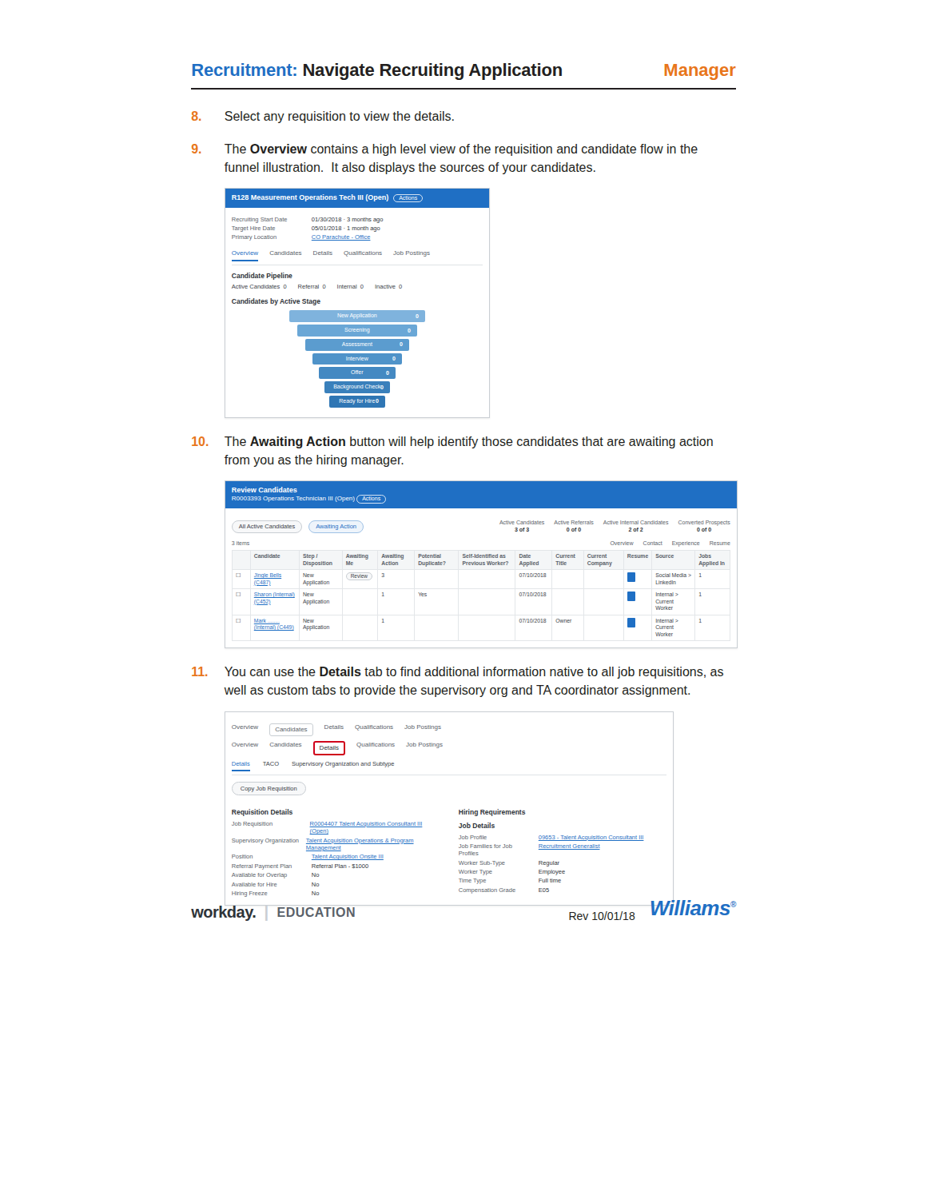Recruitment: Navigate Recruiting Application
Manager
Select any requisition to view the details.
The Overview contains a high level view of the requisition and candidate flow in the funnel illustration. It also displays the sources of your candidates.
R128 Measurement Operations Tech III (Open) Actions
Recruiting Start Date
01/30/2018 · 3 months ago
Target Hire Date
05/01/2018 · 1 month ago
Primary Location
CO Parachute - Office
Overview
Candidates
Details
Qualifications
Job Postings
Candidate Pipeline
Active Candidates 0
Referral 0
Internal 0
Inactive 0
Candidates by Active Stage
New Application 0
Screening 0
Assessment 0
Interview 0
Offer 0
Background Check 0
Ready for Hire 0
The Awaiting Action button will help identify those candidates that are awaiting action from you as the hiring manager.
Review Candidates
R0003393 Operations Technician III (Open) Actions
All Active Candidates Awaiting Action
Active Candidates3 of 3
Active Referrals0 of 0
Active Internal Candidates2 of 2
Converted Prospects0 of 0
3 items
Overview Contact Experience Resume
| | Candidate | Step / Disposition | Awaiting Me | Awaiting Action | Potential Duplicate? | Self-Identified as Previous Worker? | Date Applied | Current Title | Current Company | Resume | Source | Jobs Applied In |
| --- | --- | --- | --- | --- | --- | --- | --- | --- | --- | --- | --- | --- |
| ☐ | Jingle Bells (C487) | New Application | Review | 3 | | | 07/10/2018 | | | | Social Media > LinkedIn | 1 |
| ☐ | Sharon (Internal) (C452) | New Application | | 1 | Yes | | 07/10/2018 | | | | Internal > Current Worker | 1 |
| ☐ | Mark ........ (Internal) (C449) | New Application | | 1 | | | 07/10/2018 | Owner | | | Internal > Current Worker | 1 |
You can use the Details tab to find additional information native to all job requisitions, as well as custom tabs to provide the supervisory org and TA coordinator assignment.
Overview
Candidates
Details
Qualifications
Job Postings
Overview
Candidates
Details
Qualifications
Job Postings
Details
TACO
Supervisory Organization and Subtype
Copy Job Requisition
Requisition Details
Job Requisition
R0004407 Talent Acquisition Consultant III (Open)
Supervisory Organization
Talent Acquisition Operations & Program Management
Position
Talent Acquisition Onsite III
Referral Payment Plan
Referral Plan - $1000
Available for Overlap
No
Available for Hire
No
Hiring Freeze
No
Hiring Requirements
Job Details
Job Profile
09653 - Talent Acquisition Consultant III
Job Families for Job Profiles
Recruitment Generalist
Worker Sub-Type
Regular
Worker Type
Employee
Time Type
Full time
Compensation Grade
E05
workday. | EDUCATION
Rev 10/01/18
Williams®